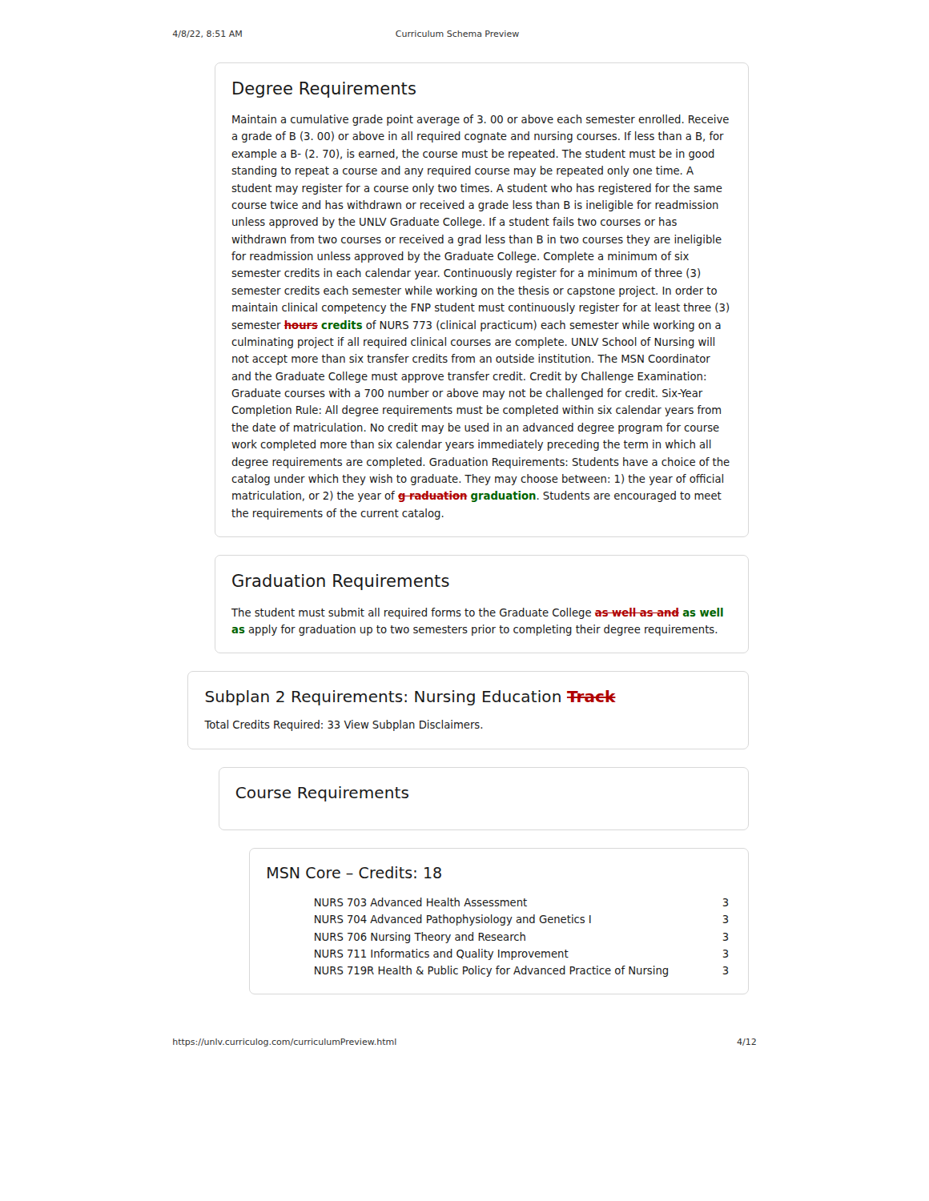4/8/22, 8:51 AM Curriculum Schema Preview
Degree Requirements
Maintain a cumulative grade point average of 3. 00 or above each semester enrolled. Receive a grade of B (3. 00) or above in all required cognate and nursing courses. If less than a B, for example a B- (2. 70), is earned, the course must be repeated. The student must be in good standing to repeat a course and any required course may be repeated only one time. A student may register for a course only two times. A student who has registered for the same course twice and has withdrawn or received a grade less than B is ineligible for readmission unless approved by the UNLV Graduate College. If a student fails two courses or has withdrawn from two courses or received a grad less than B in two courses they are ineligible for readmission unless approved by the Graduate College. Complete a minimum of six semester credits in each calendar year. Continuously register for a minimum of three (3) semester credits each semester while working on the thesis or capstone project. In order to maintain clinical competency the FNP student must continuously register for at least three (3) semester hours credits of NURS 773 (clinical practicum) each semester while working on a culminating project if all required clinical courses are complete. UNLV School of Nursing will not accept more than six transfer credits from an outside institution. The MSN Coordinator and the Graduate College must approve transfer credit. Credit by Challenge Examination: Graduate courses with a 700 number or above may not be challenged for credit. Six-Year Completion Rule: All degree requirements must be completed within six calendar years from the date of matriculation. No credit may be used in an advanced degree program for course work completed more than six calendar years immediately preceding the term in which all degree requirements are completed. Graduation Requirements: Students have a choice of the catalog under which they wish to graduate. They may choose between: 1) the year of official matriculation, or 2) the year of g raduation graduation. Students are encouraged to meet the requirements of the current catalog.
Graduation Requirements
The student must submit all required forms to the Graduate College as well as and as well as apply for graduation up to two semesters prior to completing their degree requirements.
Subplan 2 Requirements: Nursing Education Track
Total Credits Required: 33 View Subplan Disclaimers.
Course Requirements
MSN Core – Credits: 18
NURS 703 Advanced Health Assessment 3
NURS 704 Advanced Pathophysiology and Genetics I 3
NURS 706 Nursing Theory and Research 3
NURS 711 Informatics and Quality Improvement 3
NURS 719R Health & Public Policy for Advanced Practice of Nursing 3
https://unlv.curriculog.com/curriculumPreview.html 4/12